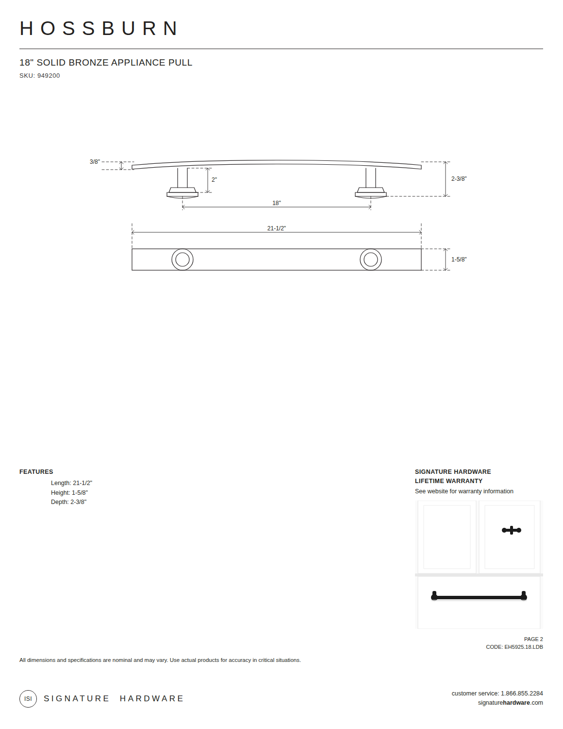HOSSBURN
18" SOLID BRONZE APPLIANCE PULL
SKU: 949200
3/8" 2" 2-3/8" 18" 21-1/2" 1-5/8"
FEATURES
Length: 21-1/2"
Height: 1-5/8"
Depth: 2-3/8"
SIGNATURE HARDWARE
LIFETIME WARRANTY
See website for warranty information
PAGE 2
CODE: EH5925.18.LDB
All dimensions and specifications are nominal and may vary. Use actual products for accuracy in critical situations.
ISI
SIGNATURE HARDWARE
customer service: 1.866.855.2284
signaturehardware.com